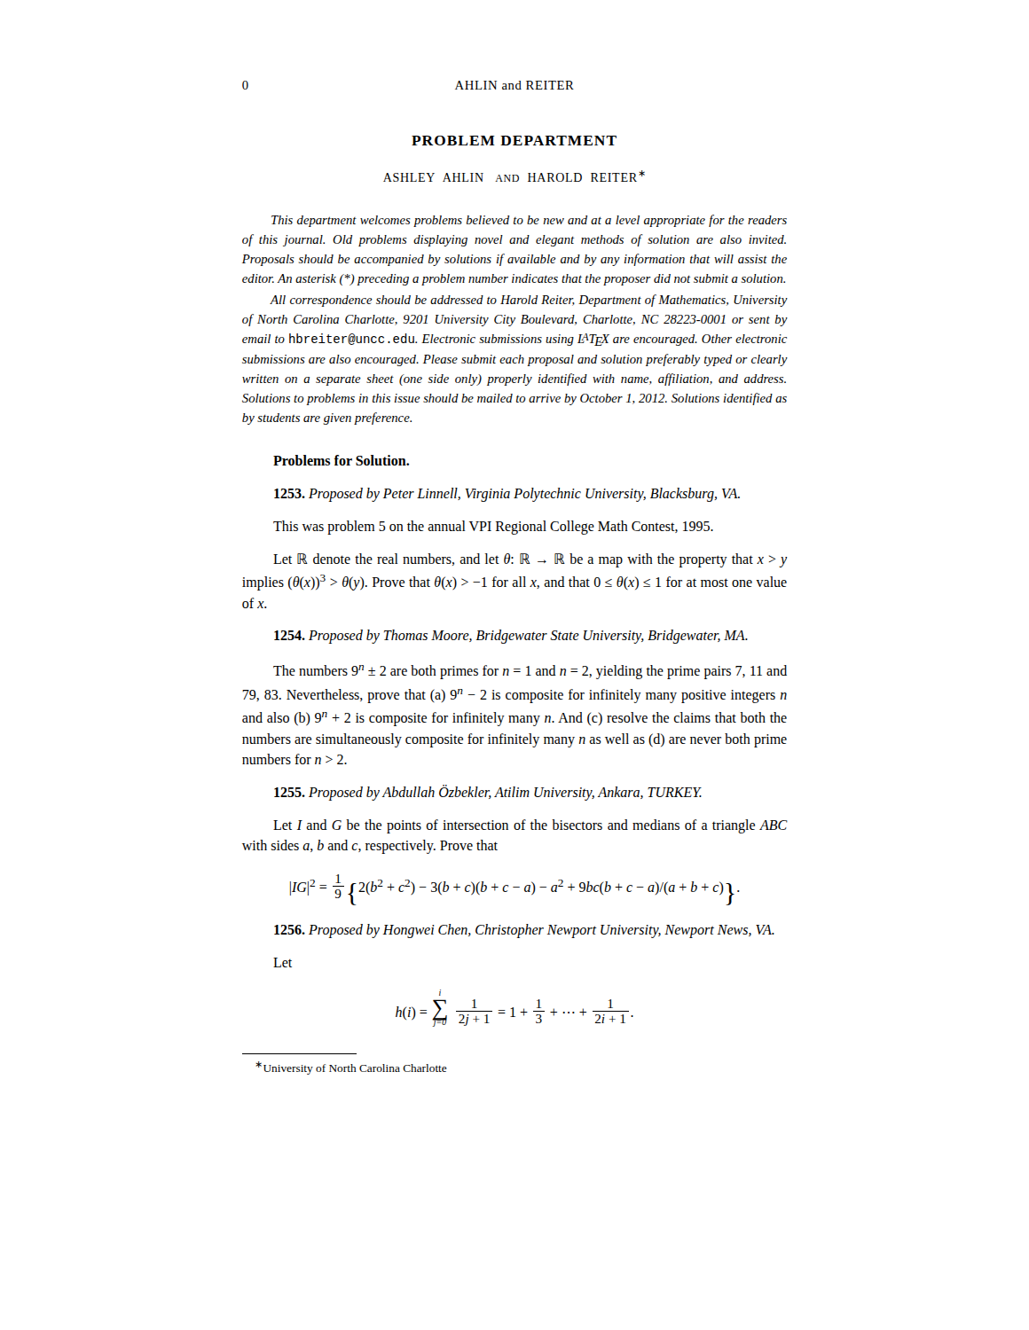0
AHLIN and REITER
PROBLEM DEPARTMENT
ASHLEY AHLIN AND HAROLD REITER∗
This department welcomes problems believed to be new and at a level appropriate for the readers of this journal. Old problems displaying novel and elegant methods of solution are also invited. Proposals should be accompanied by solutions if available and by any information that will assist the editor. An asterisk (*) preceding a problem number indicates that the proposer did not submit a solution.
All correspondence should be addressed to Harold Reiter, Department of Mathematics, University of North Carolina Charlotte, 9201 University City Boulevard, Charlotte, NC 28223-0001 or sent by email to hbreiter@uncc.edu. Electronic submissions using LATEX are encouraged. Other electronic submissions are also encouraged. Please submit each proposal and solution preferably typed or clearly written on a separate sheet (one side only) properly identified with name, affiliation, and address. Solutions to problems in this issue should be mailed to arrive by October 1, 2012. Solutions identified as by students are given preference.
Problems for Solution.
1253. Proposed by Peter Linnell, Virginia Polytechnic University, Blacksburg, VA.
This was problem 5 on the annual VPI Regional College Math Contest, 1995.
Let ℝ denote the real numbers, and let θ: ℝ → ℝ be a map with the property that x > y implies (θ(x))3 > θ(y). Prove that θ(x) > −1 for all x, and that 0 ≤ θ(x) ≤ 1 for at most one value of x.
1254. Proposed by Thomas Moore, Bridgewater State University, Bridgewater, MA.
The numbers 9n ± 2 are both primes for n = 1 and n = 2, yielding the prime pairs 7, 11 and 79, 83. Nevertheless, prove that (a) 9n − 2 is composite for infinitely many positive integers n and also (b) 9n + 2 is composite for infinitely many n. And (c) resolve the claims that both the numbers are simultaneously composite for infinitely many n as well as (d) are never both prime numbers for n > 2.
1255. Proposed by Abdullah Özbekler, Atilim University, Ankara, TURKEY.
Let I and G be the points of intersection of the bisectors and medians of a triangle ABC with sides a, b and c, respectively. Prove that
|IG|2 = 19{2(b2 + c2) − 3(b + c)(b + c − a) − a2 + 9bc(b + c − a)/(a + b + c)}.
1256. Proposed by Hongwei Chen, Christopher Newport University, Newport News, VA.
Let
h(i) = i∑j=0 12j + 1 = 1 + 13 + ⋯ + 12i + 1.
∗University of North Carolina Charlotte